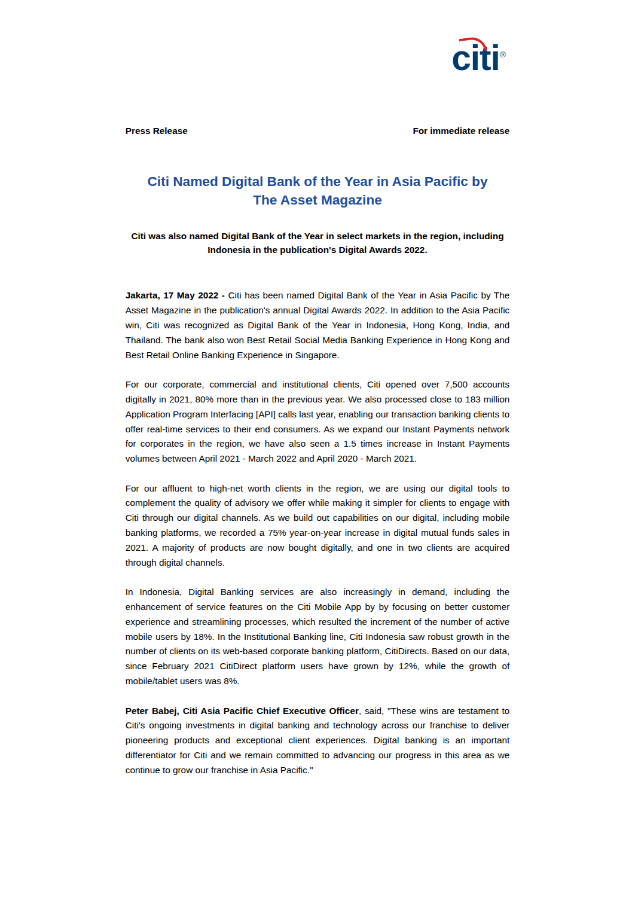citi®
Press Release For immediate release
Citi Named Digital Bank of the Year in Asia Pacific by The Asset Magazine
Citi was also named Digital Bank of the Year in select markets in the region, including Indonesia in the publication's Digital Awards 2022.
Jakarta, 17 May 2022 - Citi has been named Digital Bank of the Year in Asia Pacific by The Asset Magazine in the publication's annual Digital Awards 2022. In addition to the Asia Pacific win, Citi was recognized as Digital Bank of the Year in Indonesia, Hong Kong, India, and Thailand. The bank also won Best Retail Social Media Banking Experience in Hong Kong and Best Retail Online Banking Experience in Singapore.
For our corporate, commercial and institutional clients, Citi opened over 7,500 accounts digitally in 2021, 80% more than in the previous year. We also processed close to 183 million Application Program Interfacing [API] calls last year, enabling our transaction banking clients to offer real-time services to their end consumers. As we expand our Instant Payments network for corporates in the region, we have also seen a 1.5 times increase in Instant Payments volumes between April 2021 - March 2022 and April 2020 - March 2021.
For our affluent to high-net worth clients in the region, we are using our digital tools to complement the quality of advisory we offer while making it simpler for clients to engage with Citi through our digital channels. As we build out capabilities on our digital, including mobile banking platforms, we recorded a 75% year-on-year increase in digital mutual funds sales in 2021. A majority of products are now bought digitally, and one in two clients are acquired through digital channels.
In Indonesia, Digital Banking services are also increasingly in demand, including the enhancement of service features on the Citi Mobile App by by focusing on better customer experience and streamlining processes, which resulted the increment of the number of active mobile users by 18%. In the Institutional Banking line, Citi Indonesia saw robust growth in the number of clients on its web-based corporate banking platform, CitiDirects. Based on our data, since February 2021 CitiDirect platform users have grown by 12%, while the growth of mobile/tablet users was 8%.
Peter Babej, Citi Asia Pacific Chief Executive Officer, said, "These wins are testament to Citi's ongoing investments in digital banking and technology across our franchise to deliver pioneering products and exceptional client experiences. Digital banking is an important differentiator for Citi and we remain committed to advancing our progress in this area as we continue to grow our franchise in Asia Pacific."